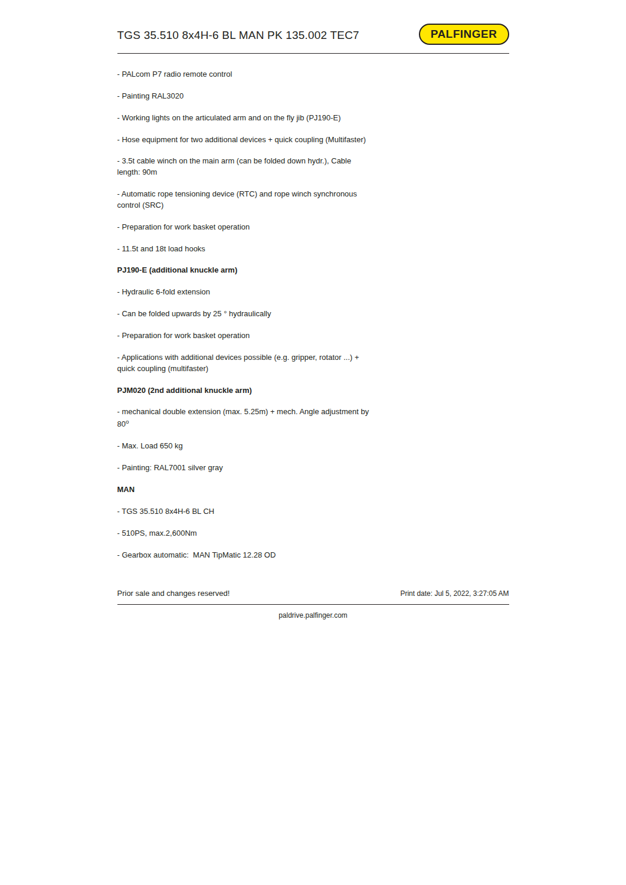TGS 35.510 8x4H-6 BL MAN PK 135.002 TEC7
PALFINGER
- PALcom P7 radio remote control
- Painting RAL3020
- Working lights on the articulated arm and on the fly jib (PJ190-E)
- Hose equipment for two additional devices + quick coupling (Multifaster)
- 3.5t cable winch on the main arm (can be folded down hydr.), Cable length: 90m
- Automatic rope tensioning device (RTC) and rope winch synchronous control (SRC)
- Preparation for work basket operation
- 11.5t and 18t load hooks
PJ190-E (additional knuckle arm)
- Hydraulic 6-fold extension
- Can be folded upwards by 25 ° hydraulically
- Preparation for work basket operation
- Applications with additional devices possible (e.g. gripper, rotator ...) + quick coupling (multifaster)
PJM020 (2nd additional knuckle arm)
- mechanical double extension (max. 5.25m) + mech. Angle adjustment by 80o
- Max. Load 650 kg
- Painting: RAL7001 silver gray
MAN
- TGS 35.510 8x4H-6 BL CH
- 510PS, max.2,600Nm
- Gearbox automatic: MAN TipMatic 12.28 OD
Prior sale and changes reserved!
Print date: Jul 5, 2022, 3:27:05 AM
paldrive.palfinger.com